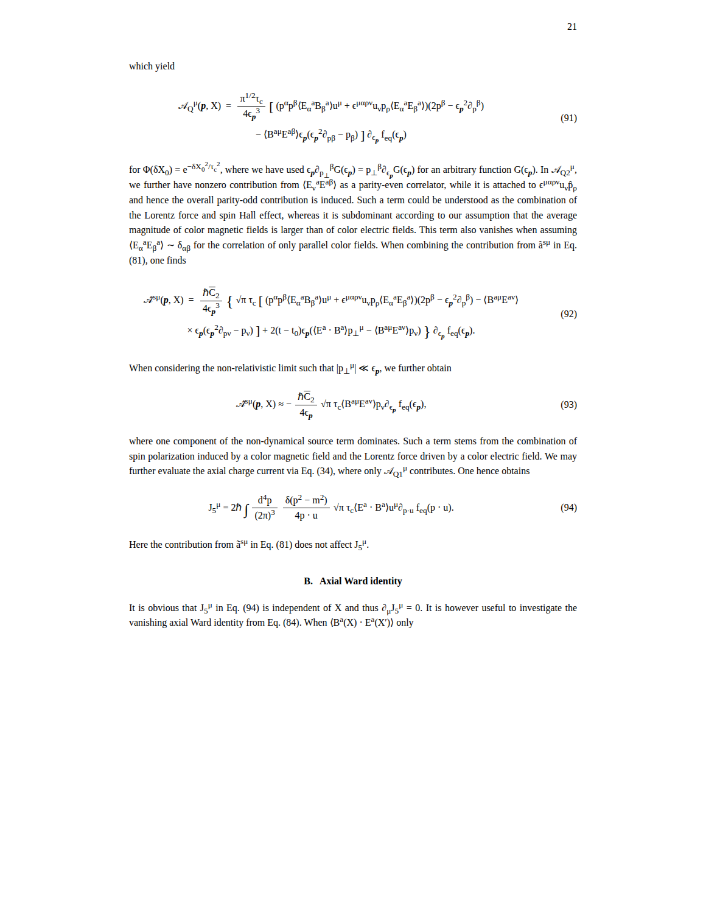21
which yield
𝒜Qμ(p, X) = π1/2τc 4ϵp3 [ (pαpβ⟨EαaBβa⟩uμ + ϵμαρνuνpρ⟨EαaEβa⟩)(2pβ − ϵp2∂pβ) − ⟨BaμEaβ⟩ϵp(ϵp2∂pβ − pβ) ] ∂ϵp feq(ϵp)
(91)
for Φ(δX0) = e−δX02/τc2, where we have used ϵp∂p⊥βG(ϵp) = p⊥β∂ϵpG(ϵp) for an arbitrary function G(ϵp). In 𝒜Q2μ, we further have nonzero contribution from ⟨EνaEaβ⟩ as a parity-even correlator, while it is attached to ϵμαρνuνp̂ρ and hence the overall parity-odd contribution is induced. Such a term could be understood as the combination of the Lorentz force and spin Hall effect, whereas it is subdominant according to our assumption that the average magnitude of color magnetic fields is larger than of color electric fields. This term also vanishes when assuming ⟨EαaEβa⟩ ∼ δαβ for the correlation of only parallel color fields. When combining the contribution from ãsμ in Eq. (81), one finds
𝒜̂sμ(p, X) = ℏC24ϵp3 { √π τc [ (pαpβ⟨EαaBβa⟩uμ + ϵμαρνuνpρ⟨EαaEβa⟩)(2pβ − ϵp2∂pβ) − ⟨BaμEaν⟩ × ϵp(ϵp2∂pν − pν) ] + 2(t − t0)ϵp(⟨Ea · Ba⟩p⊥μ − ⟨BaμEaν⟩pν) } ∂ϵp feq(ϵp).
(92)
When considering the non-relativistic limit such that |p⊥μ| ≪ ϵp, we further obtain
𝒜̂sμ(p, X) ≈ − ℏC24ϵp √π τc⟨BaμEaν⟩pν∂ϵp feq(ϵp),
(93)
where one component of the non-dynamical source term dominates. Such a term stems from the combination of spin polarization induced by a color magnetic field and the Lorentz force driven by a color electric field. We may further evaluate the axial charge current via Eq. (34), where only 𝒜Q1μ contributes. One hence obtains
J5μ = 2ℏ ∫ d4p(2π)3 δ(p2 − m2) 4p · u √π τc⟨Ea · Ba⟩uμ∂p·u feq(p · u).
(94)
Here the contribution from ãsμ in Eq. (81) does not affect J5μ.
B. Axial Ward identity
It is obvious that J5μ in Eq. (94) is independent of X and thus ∂μJ5μ = 0. It is however useful to investigate the vanishing axial Ward identity from Eq. (84). When ⟨Ba(X) · Ea(X′)⟩ only